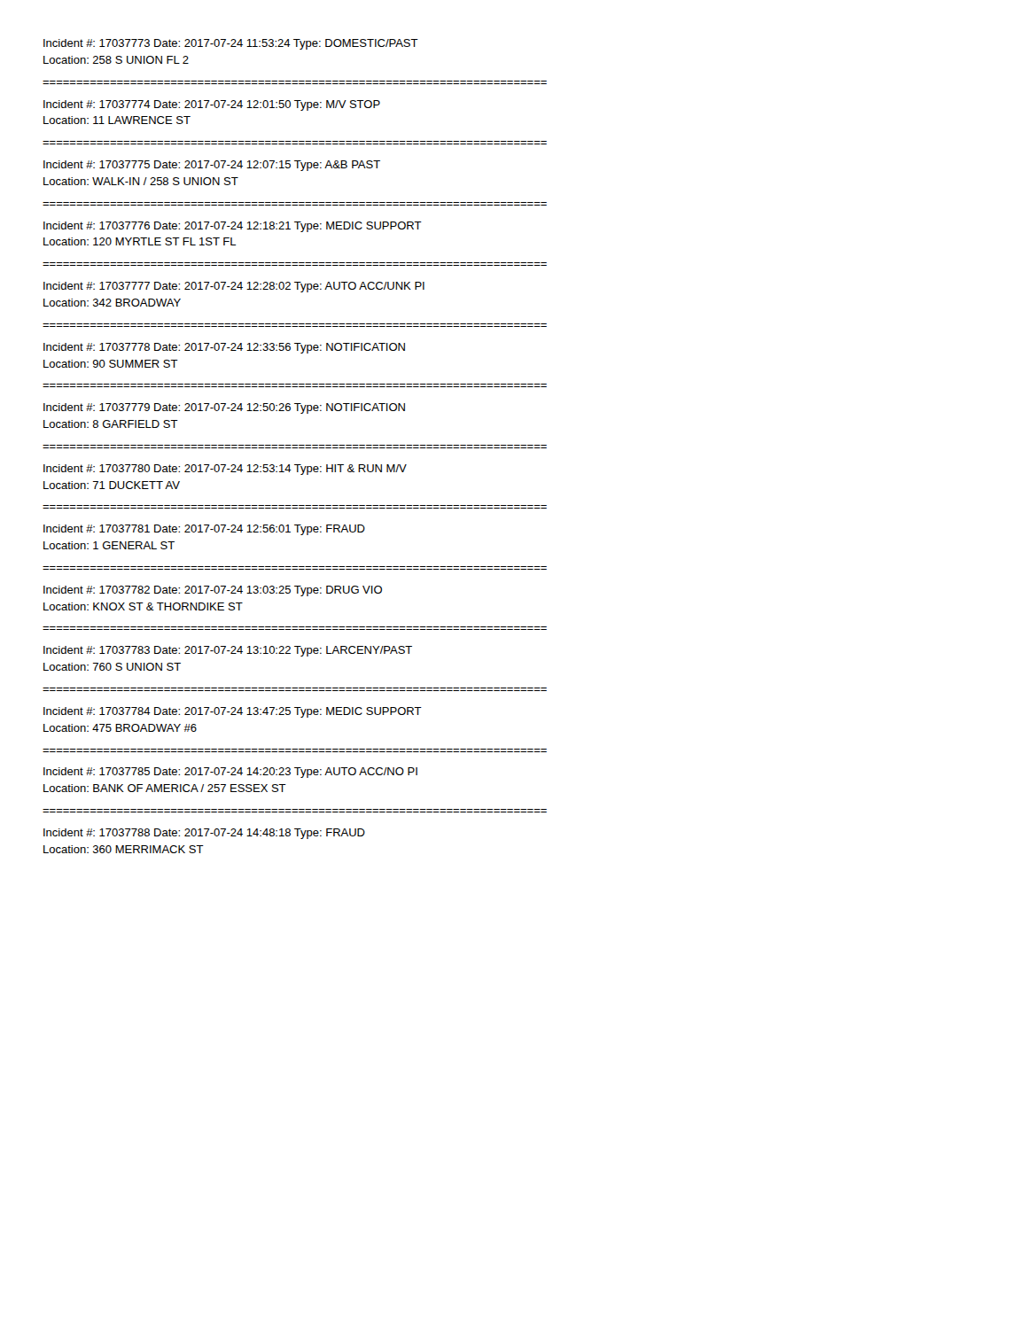Incident #: 17037773 Date: 2017-07-24 11:53:24 Type: DOMESTIC/PAST
Location: 258 S UNION FL 2
===========================================================================
Incident #: 17037774 Date: 2017-07-24 12:01:50 Type: M/V STOP
Location: 11 LAWRENCE ST
===========================================================================
Incident #: 17037775 Date: 2017-07-24 12:07:15 Type: A&B PAST
Location: WALK-IN / 258 S UNION ST
===========================================================================
Incident #: 17037776 Date: 2017-07-24 12:18:21 Type: MEDIC SUPPORT
Location: 120 MYRTLE ST FL 1ST FL
===========================================================================
Incident #: 17037777 Date: 2017-07-24 12:28:02 Type: AUTO ACC/UNK PI
Location: 342 BROADWAY
===========================================================================
Incident #: 17037778 Date: 2017-07-24 12:33:56 Type: NOTIFICATION
Location: 90 SUMMER ST
===========================================================================
Incident #: 17037779 Date: 2017-07-24 12:50:26 Type: NOTIFICATION
Location: 8 GARFIELD ST
===========================================================================
Incident #: 17037780 Date: 2017-07-24 12:53:14 Type: HIT & RUN M/V
Location: 71 DUCKETT AV
===========================================================================
Incident #: 17037781 Date: 2017-07-24 12:56:01 Type: FRAUD
Location: 1 GENERAL ST
===========================================================================
Incident #: 17037782 Date: 2017-07-24 13:03:25 Type: DRUG VIO
Location: KNOX ST & THORNDIKE ST
===========================================================================
Incident #: 17037783 Date: 2017-07-24 13:10:22 Type: LARCENY/PAST
Location: 760 S UNION ST
===========================================================================
Incident #: 17037784 Date: 2017-07-24 13:47:25 Type: MEDIC SUPPORT
Location: 475 BROADWAY #6
===========================================================================
Incident #: 17037785 Date: 2017-07-24 14:20:23 Type: AUTO ACC/NO PI
Location: BANK OF AMERICA / 257 ESSEX ST
===========================================================================
Incident #: 17037788 Date: 2017-07-24 14:48:18 Type: FRAUD
Location: 360 MERRIMACK ST